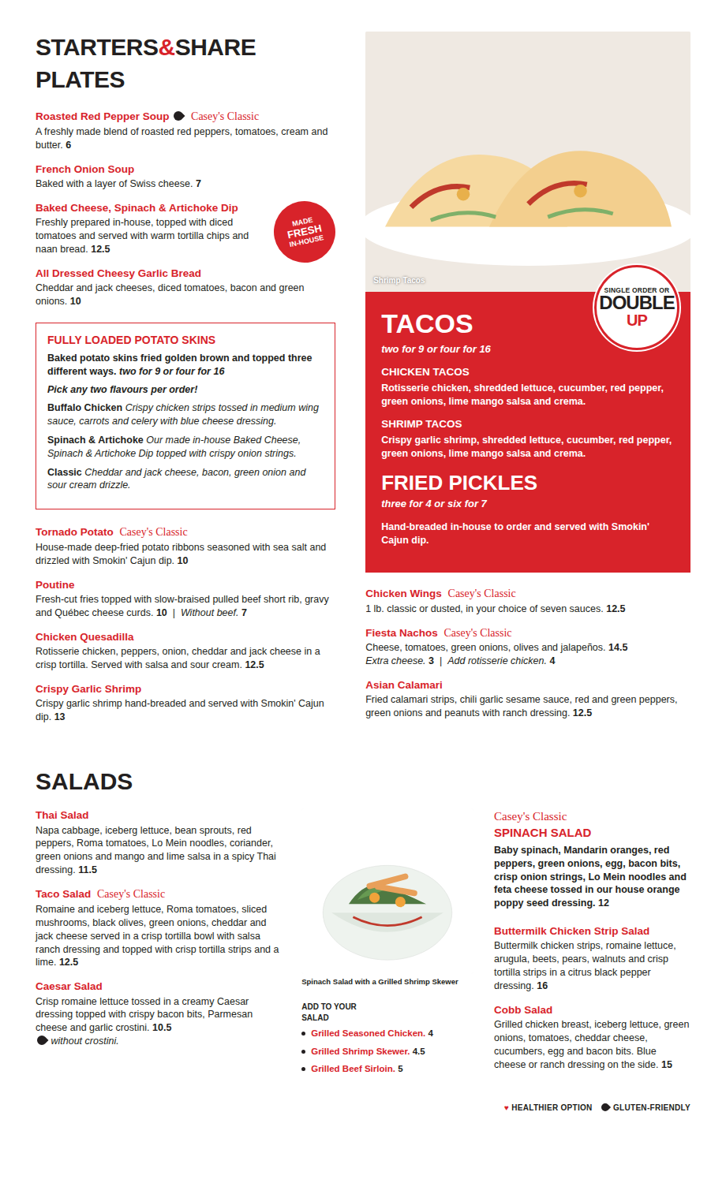STARTERS&SHARE PLATES
Roasted Red Pepper Soup Casey's Classic
A freshly made blend of roasted red peppers, tomatoes, cream and butter. 6
French Onion Soup
Baked with a layer of Swiss cheese. 7
Made FRESH IN-HOUSE
Baked Cheese, Spinach & Artichoke Dip
Freshly prepared in-house, topped with diced tomatoes and served with warm tortilla chips and naan bread. 12.5
All Dressed Cheesy Garlic Bread
Cheddar and jack cheeses, diced tomatoes, bacon and green onions. 10
Fully Loaded Potato Skins
Baked potato skins fried golden brown and topped three different ways. two for 9 or four for 16
Pick any two flavours per order!
Buffalo Chicken Crispy chicken strips tossed in medium wing sauce, carrots and celery with blue cheese dressing.
Spinach & Artichoke Our made in-house Baked Cheese, Spinach & Artichoke Dip topped with crispy onion strings.
Classic Cheddar and jack cheese, bacon, green onion and sour cream drizzle.
Tornado Potato Casey's Classic
House-made deep-fried potato ribbons seasoned with sea salt and drizzled with Smokin' Cajun dip. 10
Poutine
Fresh-cut fries topped with slow-braised pulled beef short rib, gravy and Québec cheese curds. 10 | Without beef. 7
Chicken Quesadilla
Rotisserie chicken, peppers, onion, cheddar and jack cheese in a crisp tortilla. Served with salsa and sour cream. 12.5
Crispy Garlic Shrimp
Crispy garlic shrimp hand-breaded and served with Smokin' Cajun dip. 13
Shrimp Tacos
Single order or DOUBLE UP
TACOS
two for 9 or four for 16
Chicken Tacos
Rotisserie chicken, shredded lettuce, cucumber, red pepper, green onions, lime mango salsa and crema.
Shrimp Tacos
Crispy garlic shrimp, shredded lettuce, cucumber, red pepper, green onions, lime mango salsa and crema.
FRIED PICKLES
three for 4 or six for 7
Hand-breaded in-house to order and served with Smokin' Cajun dip.
Chicken Wings Casey's Classic
1 lb. classic or dusted, in your choice of seven sauces. 12.5
Fiesta Nachos Casey's Classic
Cheese, tomatoes, green onions, olives and jalapeños. 14.5
Extra cheese. 3 | Add rotisserie chicken. 4
Asian Calamari
Fried calamari strips, chili garlic sesame sauce, red and green peppers, green onions and peanuts with ranch dressing. 12.5
SALADS
Thai Salad
Napa cabbage, iceberg lettuce, bean sprouts, red peppers, Roma tomatoes, Lo Mein noodles, coriander, green onions and mango and lime salsa in a spicy Thai dressing. 11.5
Taco Salad Casey's Classic
Romaine and iceberg lettuce, Roma tomatoes, sliced mushrooms, black olives, green onions, cheddar and jack cheese served in a crisp tortilla bowl with salsa ranch dressing and topped with crisp tortilla strips and a lime. 12.5
Caesar Salad
Crisp romaine lettuce tossed in a creamy Caesar dressing topped with crispy bacon bits, Parmesan cheese and garlic crostini. 10.5
without crostini.
Spinach Salad with a Grilled Shrimp Skewer
Add to your
salad
Grilled Seasoned Chicken. 4
Grilled Shrimp Skewer. 4.5
Grilled Beef Sirloin. 5
Casey's Classic
Spinach Salad
Baby spinach, Mandarin oranges, red peppers, green onions, egg, bacon bits, crisp onion strings, Lo Mein noodles and feta cheese tossed in our house orange poppy seed dressing. 12
Buttermilk Chicken Strip Salad
Buttermilk chicken strips, romaine lettuce, arugula, beets, pears, walnuts and crisp tortilla strips in a citrus black pepper dressing. 16
Cobb Salad
Grilled chicken breast, iceberg lettuce, green onions, tomatoes, cheddar cheese, cucumbers, egg and bacon bits. Blue cheese or ranch dressing on the side. 15
♥ HEALTHIER OPTION GLUTEN-FRIENDLY